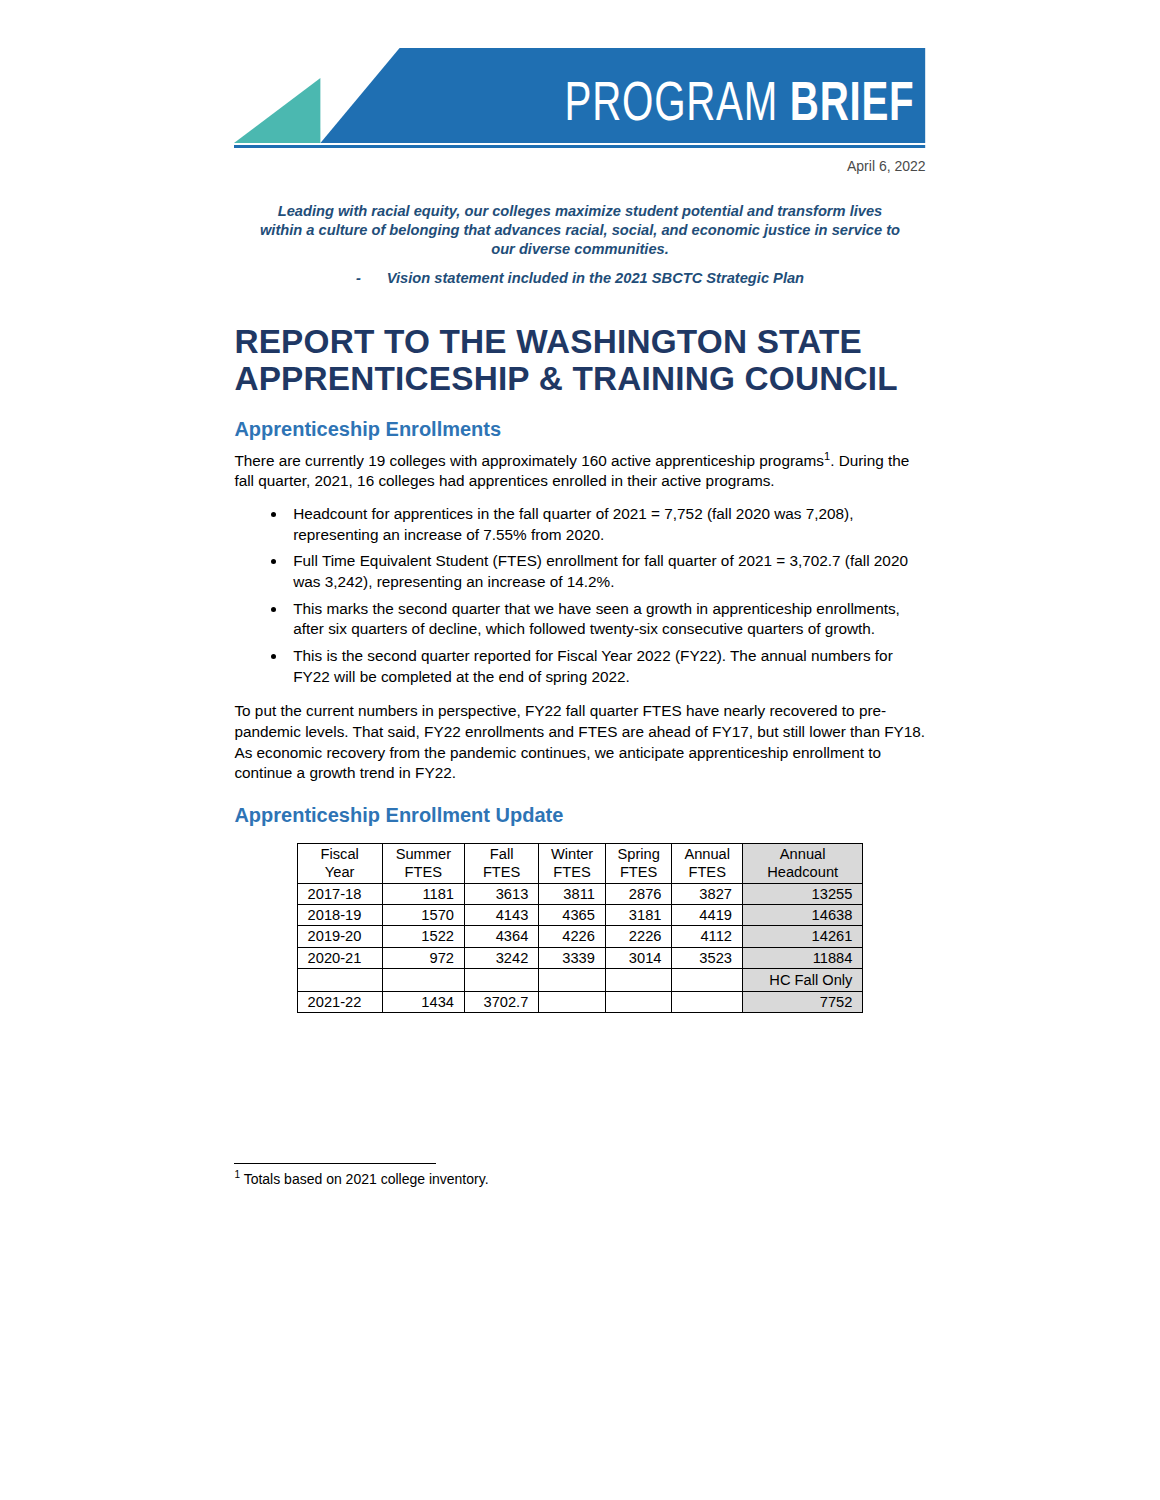PROGRAM BRIEF
April 6, 2022
Leading with racial equity, our colleges maximize student potential and transform lives within a culture of belonging that advances racial, social, and economic justice in service to our diverse communities.
-Vision statement included in the 2021 SBCTC Strategic Plan
Report to the Washington State Apprenticeship & Training Council
Apprenticeship Enrollments
There are currently 19 colleges with approximately 160 active apprenticeship programs1. During the fall quarter, 2021, 16 colleges had apprentices enrolled in their active programs.
Headcount for apprentices in the fall quarter of 2021 = 7,752 (fall 2020 was 7,208), representing an increase of 7.55% from 2020.
Full Time Equivalent Student (FTES) enrollment for fall quarter of 2021 = 3,702.7 (fall 2020 was 3,242), representing an increase of 14.2%.
This marks the second quarter that we have seen a growth in apprenticeship enrollments, after six quarters of decline, which followed twenty-six consecutive quarters of growth.
This is the second quarter reported for Fiscal Year 2022 (FY22). The annual numbers for FY22 will be completed at the end of spring 2022.
To put the current numbers in perspective, FY22 fall quarter FTES have nearly recovered to pre-pandemic levels. That said, FY22 enrollments and FTES are ahead of FY17, but still lower than FY18. As economic recovery from the pandemic continues, we anticipate apprenticeship enrollment to continue a growth trend in FY22.
Apprenticeship Enrollment Update
| Fiscal Year | Summer FTES | Fall FTES | Winter FTES | Spring FTES | Annual FTES | Annual Headcount |
| --- | --- | --- | --- | --- | --- | --- |
| 2017-18 | 1181 | 3613 | 3811 | 2876 | 3827 | 13255 |
| 2018-19 | 1570 | 4143 | 4365 | 3181 | 4419 | 14638 |
| 2019-20 | 1522 | 4364 | 4226 | 2226 | 4112 | 14261 |
| 2020-21 | 972 | 3242 | 3339 | 3014 | 3523 | 11884 |
| | | | | | | HC Fall Only |
| 2021-22 | 1434 | 3702.7 | | | | 7752 |
1 Totals based on 2021 college inventory.